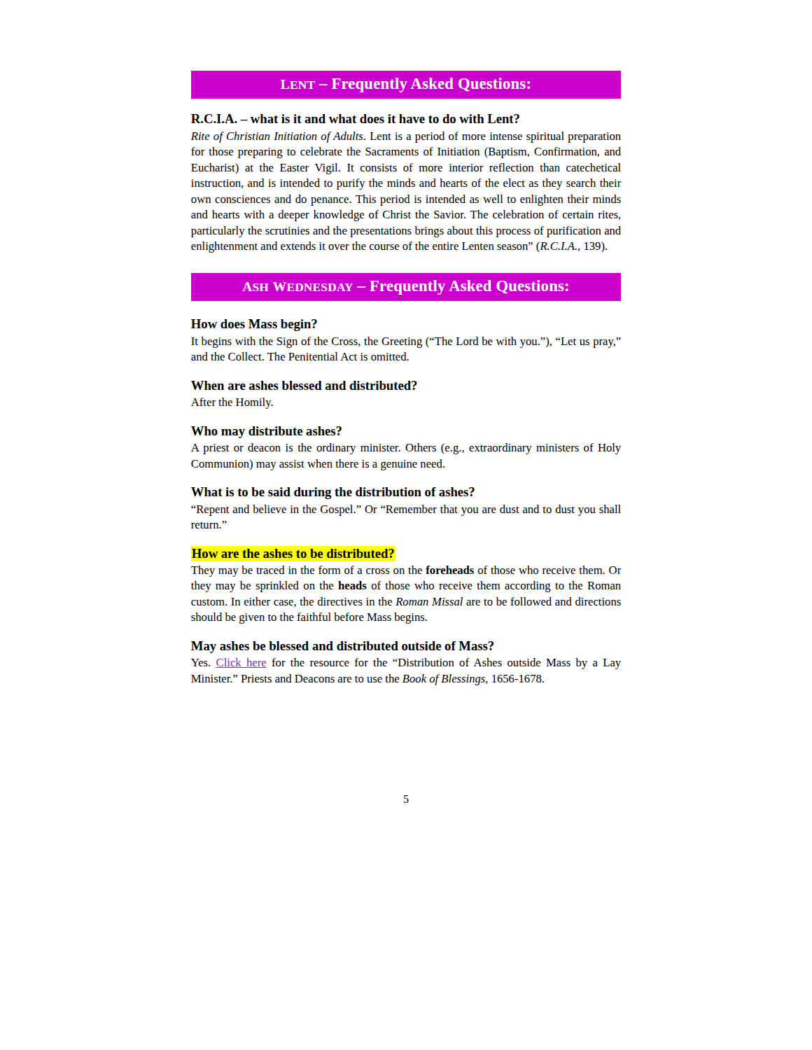LENT – Frequently Asked Questions:
R.C.I.A. – what is it and what does it have to do with Lent?
Rite of Christian Initiation of Adults. Lent is a period of more intense spiritual preparation for those preparing to celebrate the Sacraments of Initiation (Baptism, Confirmation, and Eucharist) at the Easter Vigil. It consists of more interior reflection than catechetical instruction, and is intended to purify the minds and hearts of the elect as they search their own consciences and do penance. This period is intended as well to enlighten their minds and hearts with a deeper knowledge of Christ the Savior. The celebration of certain rites, particularly the scrutinies and the presentations brings about this process of purification and enlightenment and extends it over the course of the entire Lenten season” (R.C.I.A., 139).
ASH WEDNESDAY – Frequently Asked Questions:
How does Mass begin?
It begins with the Sign of the Cross, the Greeting (“The Lord be with you.”), “Let us pray,” and the Collect. The Penitential Act is omitted.
When are ashes blessed and distributed?
After the Homily.
Who may distribute ashes?
A priest or deacon is the ordinary minister. Others (e.g., extraordinary ministers of Holy Communion) may assist when there is a genuine need.
What is to be said during the distribution of ashes?
“Repent and believe in the Gospel.” Or “Remember that you are dust and to dust you shall return.”
How are the ashes to be distributed?
They may be traced in the form of a cross on the foreheads of those who receive them. Or they may be sprinkled on the heads of those who receive them according to the Roman custom. In either case, the directives in the Roman Missal are to be followed and directions should be given to the faithful before Mass begins.
May ashes be blessed and distributed outside of Mass?
Yes. Click here for the resource for the “Distribution of Ashes outside Mass by a Lay Minister.” Priests and Deacons are to use the Book of Blessings, 1656-1678.
5